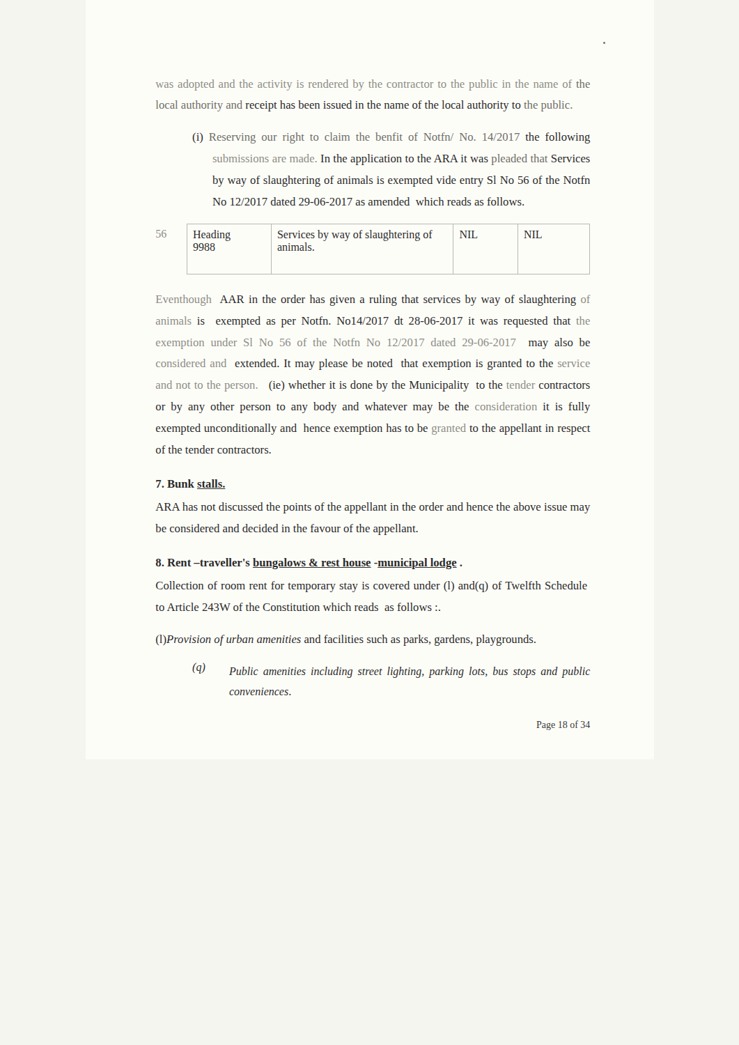was adopted and the activity is rendered by the contractor to the public in the name of the local authority and receipt has been issued in the name of the local authority to the public.
(i) Reserving our right to claim the benfit of Notfn/ No. 14/2017 the following submissions are made. In the application to the ARA it was pleaded that Services by way of slaughtering of animals is exempted vide entry Sl No 56 of the Notfn No 12/2017 dated 29-06-2017 as amended which reads as follows.
| 56 | Heading 9988 | Services by way of slaughtering of animals. | NIL | NIL |
Eventhough AAR in the order has given a ruling that services by way of slaughtering of animals is exempted as per Notfn. No14/2017 dt 28-06-2017 it was requested that the exemption under Sl No 56 of the Notfn No 12/2017 dated 29-06-2017 may also be considered and extended. It may please be noted that exemption is granted to the service and not to the person. (ie) whether it is done by the Municipality to the tender contractors or by any other person to any body and whatever may be the consideration it is fully exempted unconditionally and hence exemption has to be granted to the appellant in respect of the tender contractors.
7. Bunk stalls.
ARA has not discussed the points of the appellant in the order and hence the above issue may be considered and decided in the favour of the appellant.
8. Rent –traveller's bungalows & rest house -municipal lodge .
Collection of room rent for temporary stay is covered under (l) and(q) of Twelfth Schedule to Article 243W of the Constitution which reads as follows :.
(l)Provision of urban amenities and facilities such as parks, gardens, playgrounds.
(q)
Public amenities including street lighting, parking lots, bus stops and public conveniences.
Page 18 of 34